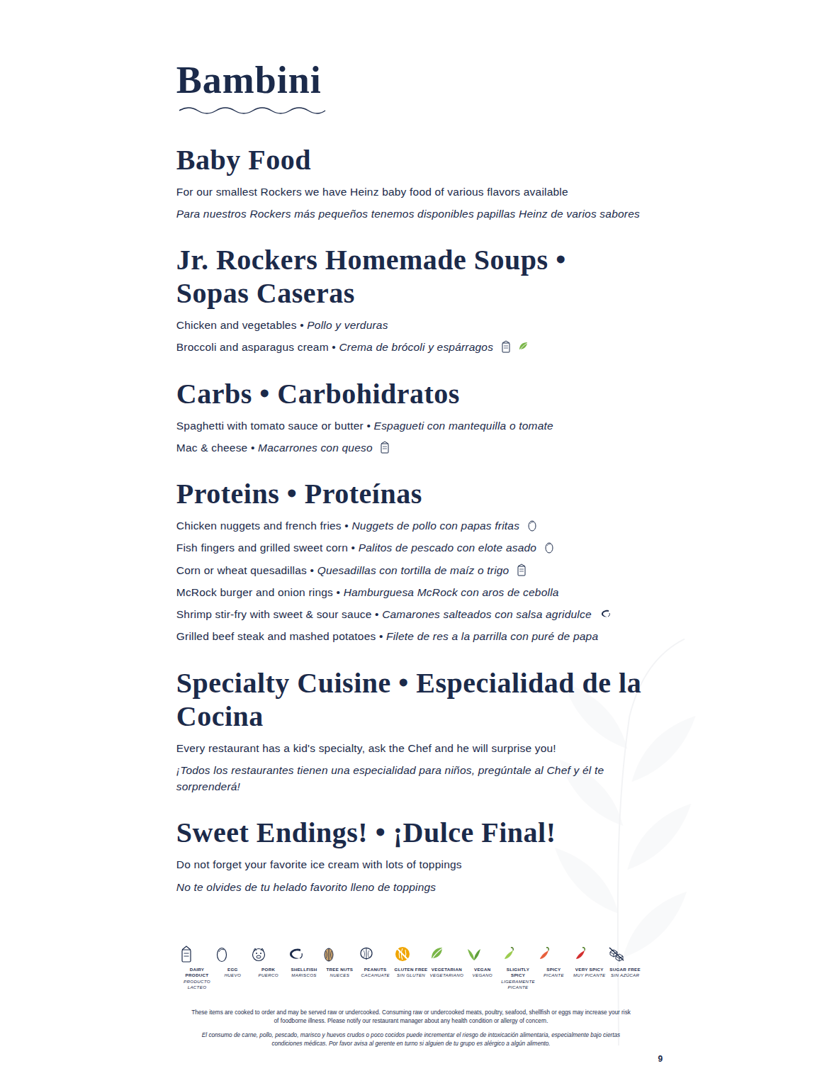Bambini
Baby Food
For our smallest Rockers we have Heinz baby food of various flavors available
Para nuestros Rockers más pequeños tenemos disponibles papillas Heinz de varios sabores
Jr. Rockers Homemade Soups • Sopas Caseras
Chicken and vegetables • Pollo y verduras
Broccoli and asparagus cream • Crema de brócoli y espárragos
Carbs • Carbohidratos
Spaghetti with tomato sauce or butter • Espagueti con mantequilla o tomate
Mac & cheese • Macarrones con queso
Proteins • Proteínas
Chicken nuggets and french fries • Nuggets de pollo con papas fritas
Fish fingers and grilled sweet corn • Palitos de pescado con elote asado
Corn or wheat quesadillas • Quesadillas con tortilla de maíz o trigo
McRock burger and onion rings • Hamburguesa McRock con aros de cebolla
Shrimp stir-fry with sweet & sour sauce • Camarones salteados con salsa agridulce
Grilled beef steak and mashed potatoes • Filete de res a la parrilla con puré de papa
Specialty Cuisine • Especialidad de la Cocina
Every restaurant has a kid's specialty, ask the Chef and he will surprise you!
¡Todos los restaurantes tienen una especialidad para niños, pregúntale al Chef y él te sorprenderá!
Sweet Endings! • ¡Dulce Final!
Do not forget your favorite ice cream with lots of toppings
No te olvides de tu helado favorito lleno de toppings
Dairy Product Producto Lacteo
Egg Huevo
Pork Puerco
Shellfish Mariscos
Tree Nuts Nueces
Peanuts Cacahuate
Gluten Free Sin Gluten
Vegetarian Vegetariano
Vegan Vegano
Slightly Spicy Ligeramente Picante
Spicy Picante
Very Spicy Muy Picante
Sugar Free Sin Azúcar
These items are cooked to order and may be served raw or undercooked. Consuming raw or undercooked meats, poultry, seafood, shellfish or eggs may increase your risk of foodborne illness. Please notify our restaurant manager about any health condition or allergy of concern.
El consumo de carne, pollo, pescado, marisco y huevos crudos o poco cocidos puede incrementar el riesgo de intoxicación alimentaria, especialmente bajo ciertas condiciones médicas. Por favor avisa al gerente en turno si alguien de tu grupo es alérgico a algún alimento.
9